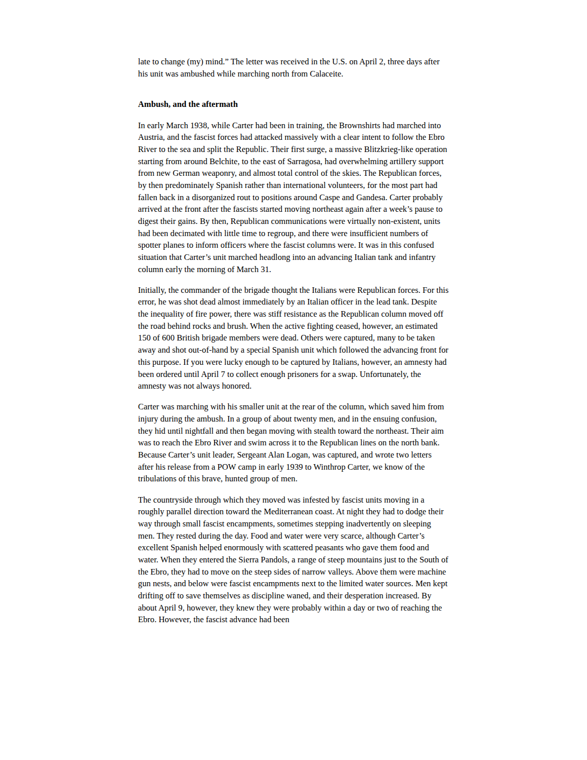late to change (my) mind.” The letter was received in the U.S. on April 2, three days after his unit was ambushed while marching north from Calaceite.
Ambush, and the aftermath
In early March 1938, while Carter had been in training, the Brownshirts had marched into Austria, and the fascist forces had attacked massively with a clear intent to follow the Ebro River to the sea and split the Republic. Their first surge, a massive Blitzkrieg-like operation starting from around Belchite, to the east of Sarragosa, had overwhelming artillery support from new German weaponry, and almost total control of the skies. The Republican forces, by then predominately Spanish rather than international volunteers, for the most part had fallen back in a disorganized rout to positions around Caspe and Gandesa. Carter probably arrived at the front after the fascists started moving northeast again after a week’s pause to digest their gains. By then, Republican communications were virtually non-existent, units had been decimated with little time to regroup, and there were insufficient numbers of spotter planes to inform officers where the fascist columns were. It was in this confused situation that Carter’s unit marched headlong into an advancing Italian tank and infantry column early the morning of March 31.
Initially, the commander of the brigade thought the Italians were Republican forces. For this error, he was shot dead almost immediately by an Italian officer in the lead tank. Despite the inequality of fire power, there was stiff resistance as the Republican column moved off the road behind rocks and brush. When the active fighting ceased, however, an estimated 150 of 600 British brigade members were dead. Others were captured, many to be taken away and shot out-of-hand by a special Spanish unit which followed the advancing front for this purpose. If you were lucky enough to be captured by Italians, however, an amnesty had been ordered until April 7 to collect enough prisoners for a swap. Unfortunately, the amnesty was not always honored.
Carter was marching with his smaller unit at the rear of the column, which saved him from injury during the ambush. In a group of about twenty men, and in the ensuing confusion, they hid until nightfall and then began moving with stealth toward the northeast. Their aim was to reach the Ebro River and swim across it to the Republican lines on the north bank. Because Carter’s unit leader, Sergeant Alan Logan, was captured, and wrote two letters after his release from a POW camp in early 1939 to Winthrop Carter, we know of the tribulations of this brave, hunted group of men.
The countryside through which they moved was infested by fascist units moving in a roughly parallel direction toward the Mediterranean coast. At night they had to dodge their way through small fascist encampments, sometimes stepping inadvertently on sleeping men. They rested during the day. Food and water were very scarce, although Carter’s excellent Spanish helped enormously with scattered peasants who gave them food and water. When they entered the Sierra Pandols, a range of steep mountains just to the South of the Ebro, they had to move on the steep sides of narrow valleys. Above them were machine gun nests, and below were fascist encampments next to the limited water sources. Men kept drifting off to save themselves as discipline waned, and their desperation increased. By about April 9, however, they knew they were probably within a day or two of reaching the Ebro. However, the fascist advance had been